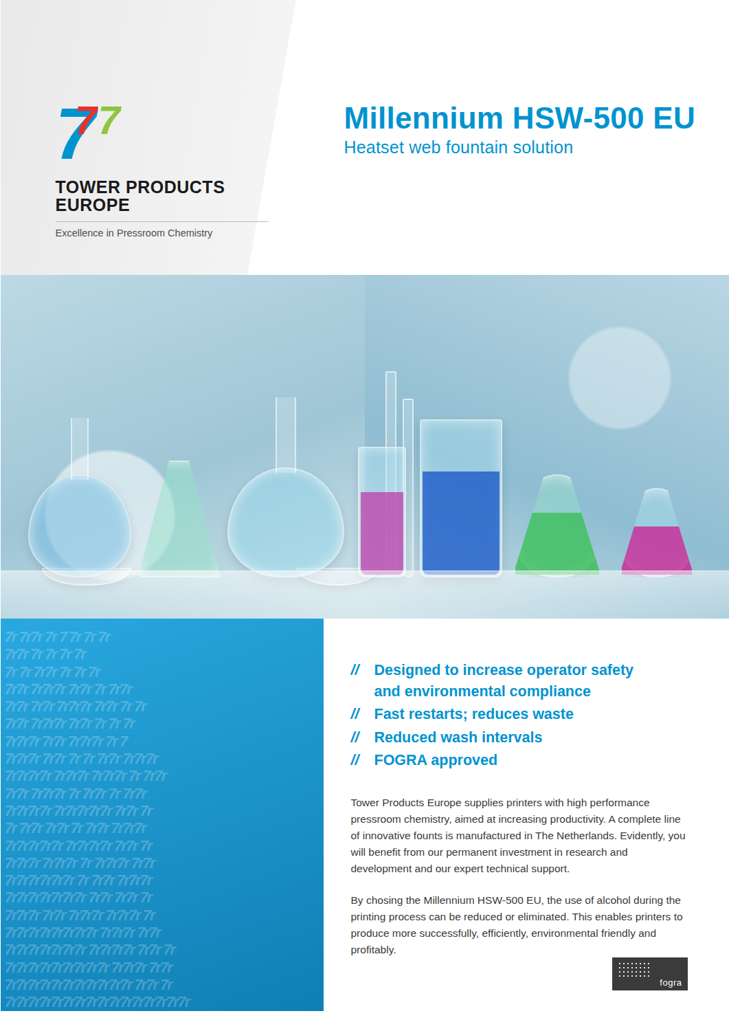7 7 7
TOWER PRODUCTS
EUROPE
Excellence in Pressroom Chemistry
Millennium HSW-500 EU
Heatset web fountain solution
7r 7r7r 7r 7 7r 7r 7r 7r7r 7r 7r 7r 7r 7r 7r 7r7r 7r 7r 7r 7r7r 7r7r7r 7r7r 7r 7r7r 7r7r 7r7r 7r7r7r 7r7r 7r 7r 7r7r 7r7r7r 7r7r 7r 7r 7r 7r7r7r 7r7r 7r7r7r 7r 7 7r7r7r 7r7r 7r 7r 7r7r 7r7r7r 7r7r7r7r 7r7r7r 7r7r7r 7r 7r7r 7r7r 7r7r7r 7r 7r7r 7r 7r7r 7r7r7r7r 7r7r7r7r7r 7r7r 7r 7r 7r7r 7r7r 7r 7r7r 7r7r7r 7r7r7r7r7r 7r7r7r7r 7r7r 7r 7r7r7r 7r7r7r 7r 7r7r7r 7r7r 7r7r7r7r7r7r 7r 7r7r 7r7r7r 7r7r7r7r7r7r7r 7r7r 7r7r 7r 7r7r7r 7r7r 7r7r7r 7r7r7r 7r 7r7r7r7r7r7r7r7r 7r7r7r 7r7r 7r7r7r7r7r7r7r 7r7r7r7r 7r7r 7r 7r7r7r7r7r7r7r7r7r 7r7r7r 7r7r 7r7r7r7r7r7r7r7r7r7r7r 7r7r 7r 7r7r7r7r7r7r7r7r7r7r7r7r7r7r7r7r
Designed to increase operator safety
and environmental compliance
Fast restarts; reduces waste
Reduced wash intervals
FOGRA approved
Tower Products Europe supplies printers with high performance pressroom chemistry, aimed at increasing productivity. A complete line of innovative founts is manufactured in The Netherlands. Evidently, you will benefit from our permanent investment in research and development and our expert technical support.
By chosing the Millennium HSW-500 EU, the use of alcohol during the printing process can be reduced or eliminated. This enables printers to produce more successfully, efficiently, environmental friendly and profitably.
fogra